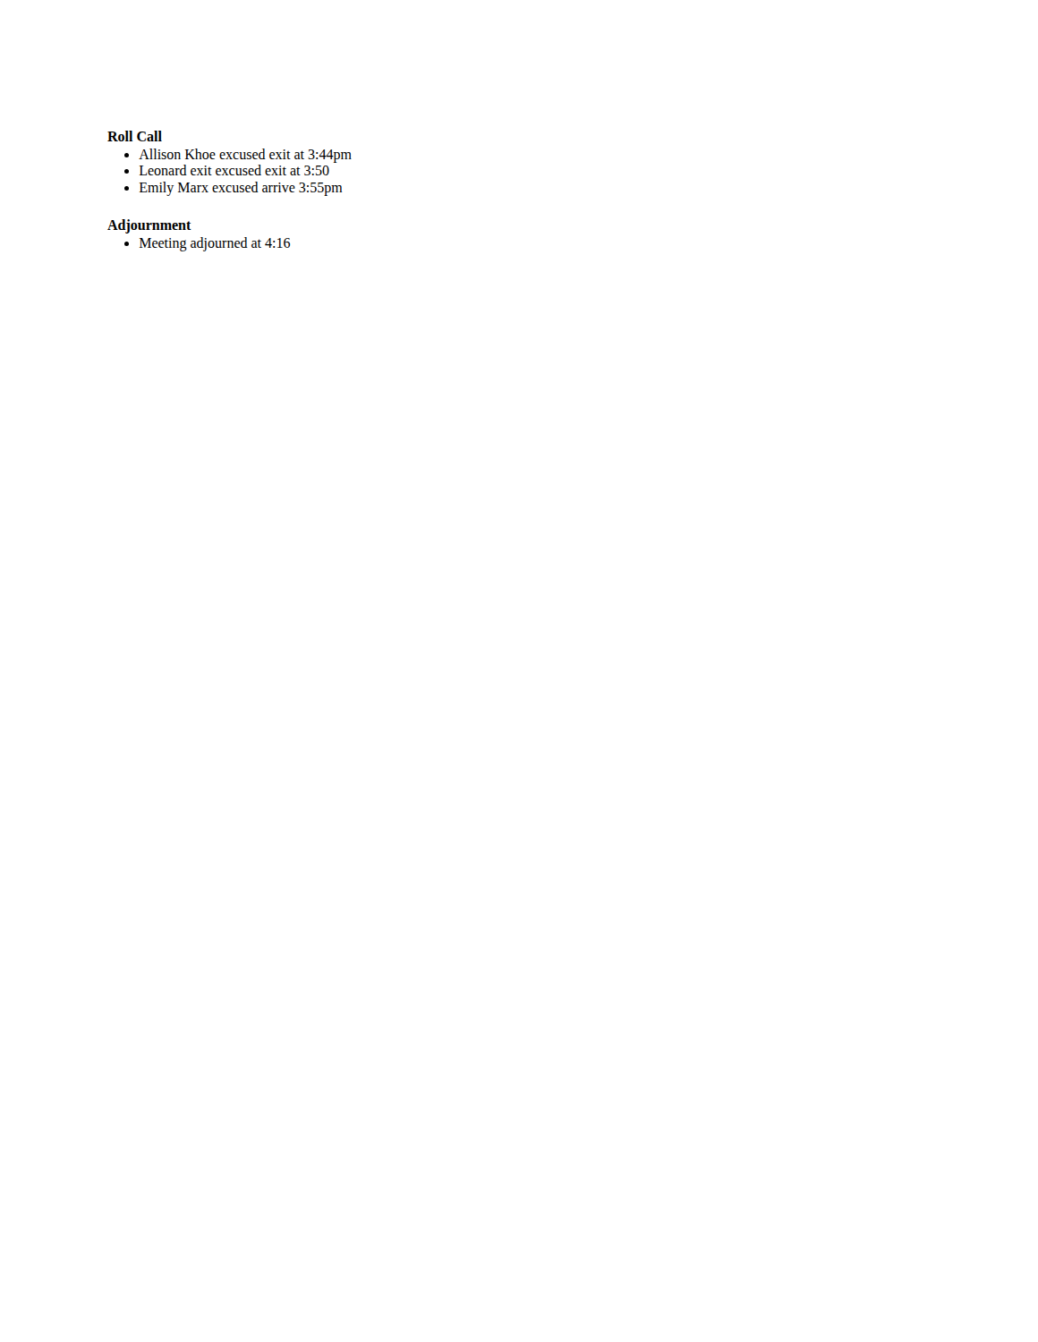Roll Call
Allison Khoe excused exit at 3:44pm
Leonard exit excused exit at 3:50
Emily Marx excused arrive 3:55pm
Adjournment
Meeting adjourned at 4:16